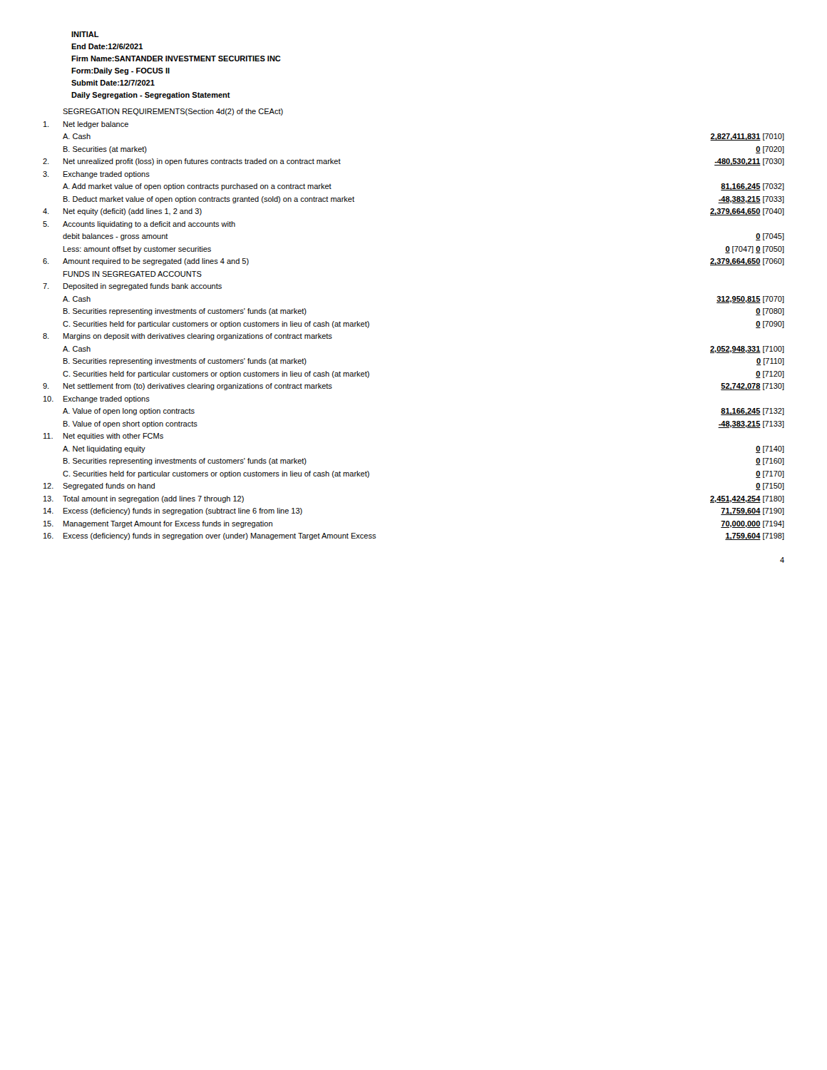INITIAL
End Date:12/6/2021
Firm Name:SANTANDER INVESTMENT SECURITIES INC
Form:Daily Seg - FOCUS II
Submit Date:12/7/2021
Daily Segregation - Segregation Statement
| | SEGREGATION REQUIREMENTS(Section 4d(2) of the CEAct) | |
| 1. | Net ledger balance | |
| | A. Cash | 2,827,411,831 [7010] |
| | B. Securities (at market) | 0 [7020] |
| 2. | Net unrealized profit (loss) in open futures contracts traded on a contract market | -480,530,211 [7030] |
| 3. | Exchange traded options | |
| | A. Add market value of open option contracts purchased on a contract market | 81,166,245 [7032] |
| | B. Deduct market value of open option contracts granted (sold) on a contract market | -48,383,215 [7033] |
| 4. | Net equity (deficit) (add lines 1, 2 and 3) | 2,379,664,650 [7040] |
| 5. | Accounts liquidating to a deficit and accounts with | |
| | debit balances - gross amount | 0 [7045] |
| | Less: amount offset by customer securities | 0 [7047] 0 [7050] |
| 6. | Amount required to be segregated (add lines 4 and 5) | 2,379,664,650 [7060] |
| | FUNDS IN SEGREGATED ACCOUNTS | |
| 7. | Deposited in segregated funds bank accounts | |
| | A. Cash | 312,950,815 [7070] |
| | B. Securities representing investments of customers' funds (at market) | 0 [7080] |
| | C. Securities held for particular customers or option customers in lieu of cash (at market) | 0 [7090] |
| 8. | Margins on deposit with derivatives clearing organizations of contract markets | |
| | A. Cash | 2,052,948,331 [7100] |
| | B. Securities representing investments of customers' funds (at market) | 0 [7110] |
| | C. Securities held for particular customers or option customers in lieu of cash (at market) | 0 [7120] |
| 9. | Net settlement from (to) derivatives clearing organizations of contract markets | 52,742,078 [7130] |
| 10. | Exchange traded options | |
| | A. Value of open long option contracts | 81,166,245 [7132] |
| | B. Value of open short option contracts | -48,383,215 [7133] |
| 11. | Net equities with other FCMs | |
| | A. Net liquidating equity | 0 [7140] |
| | B. Securities representing investments of customers' funds (at market) | 0 [7160] |
| | C. Securities held for particular customers or option customers in lieu of cash (at market) | 0 [7170] |
| 12. | Segregated funds on hand | 0 [7150] |
| 13. | Total amount in segregation (add lines 7 through 12) | 2,451,424,254 [7180] |
| 14. | Excess (deficiency) funds in segregation (subtract line 6 from line 13) | 71,759,604 [7190] |
| 15. | Management Target Amount for Excess funds in segregation | 70,000,000 [7194] |
| 16. | Excess (deficiency) funds in segregation over (under) Management Target Amount Excess | 1,759,604 [7198] |
4